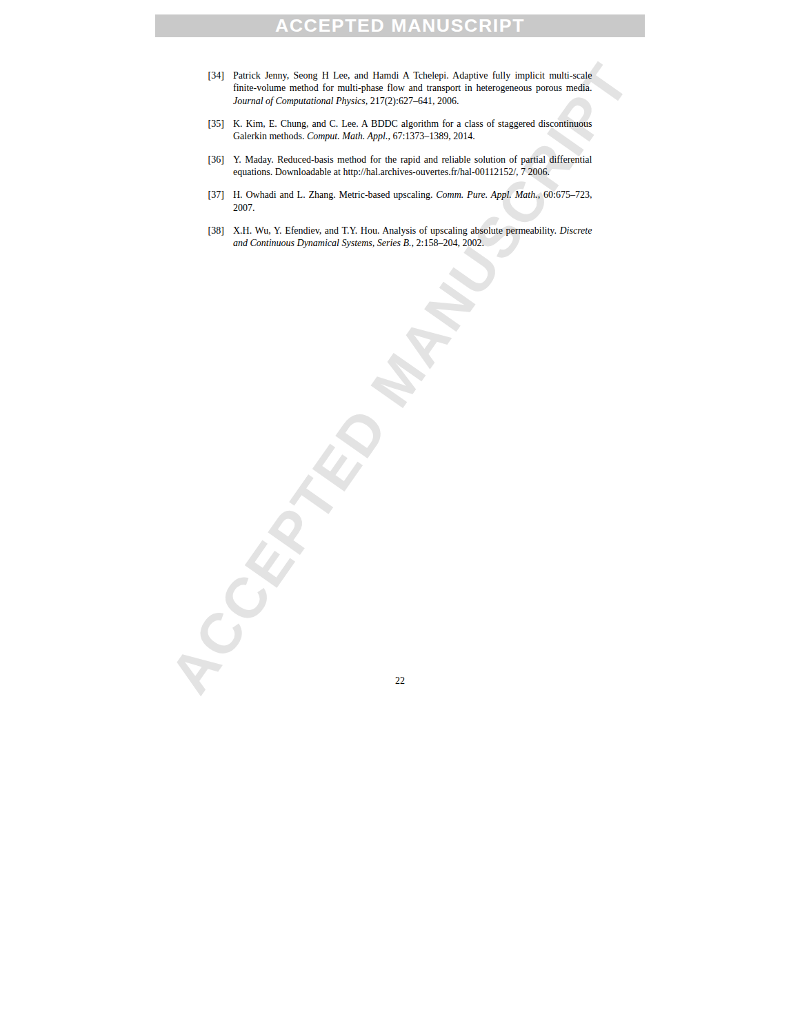ACCEPTED MANUSCRIPT
ACCEPTED MANUSCRIPT
[34] Patrick Jenny, Seong H Lee, and Hamdi A Tchelepi. Adaptive fully implicit multi-scale finite-volume method for multi-phase flow and transport in heterogeneous porous media. Journal of Computational Physics, 217(2):627–641, 2006.
[35] K. Kim, E. Chung, and C. Lee. A BDDC algorithm for a class of staggered discontinuous Galerkin methods. Comput. Math. Appl., 67:1373–1389, 2014.
[36] Y. Maday. Reduced-basis method for the rapid and reliable solution of partial differential equations. Downloadable at http://hal.archives-ouvertes.fr/hal-00112152/, 7 2006.
[37] H. Owhadi and L. Zhang. Metric-based upscaling. Comm. Pure. Appl. Math., 60:675–723, 2007.
[38] X.H. Wu, Y. Efendiev, and T.Y. Hou. Analysis of upscaling absolute permeability. Discrete and Continuous Dynamical Systems, Series B., 2:158–204, 2002.
22